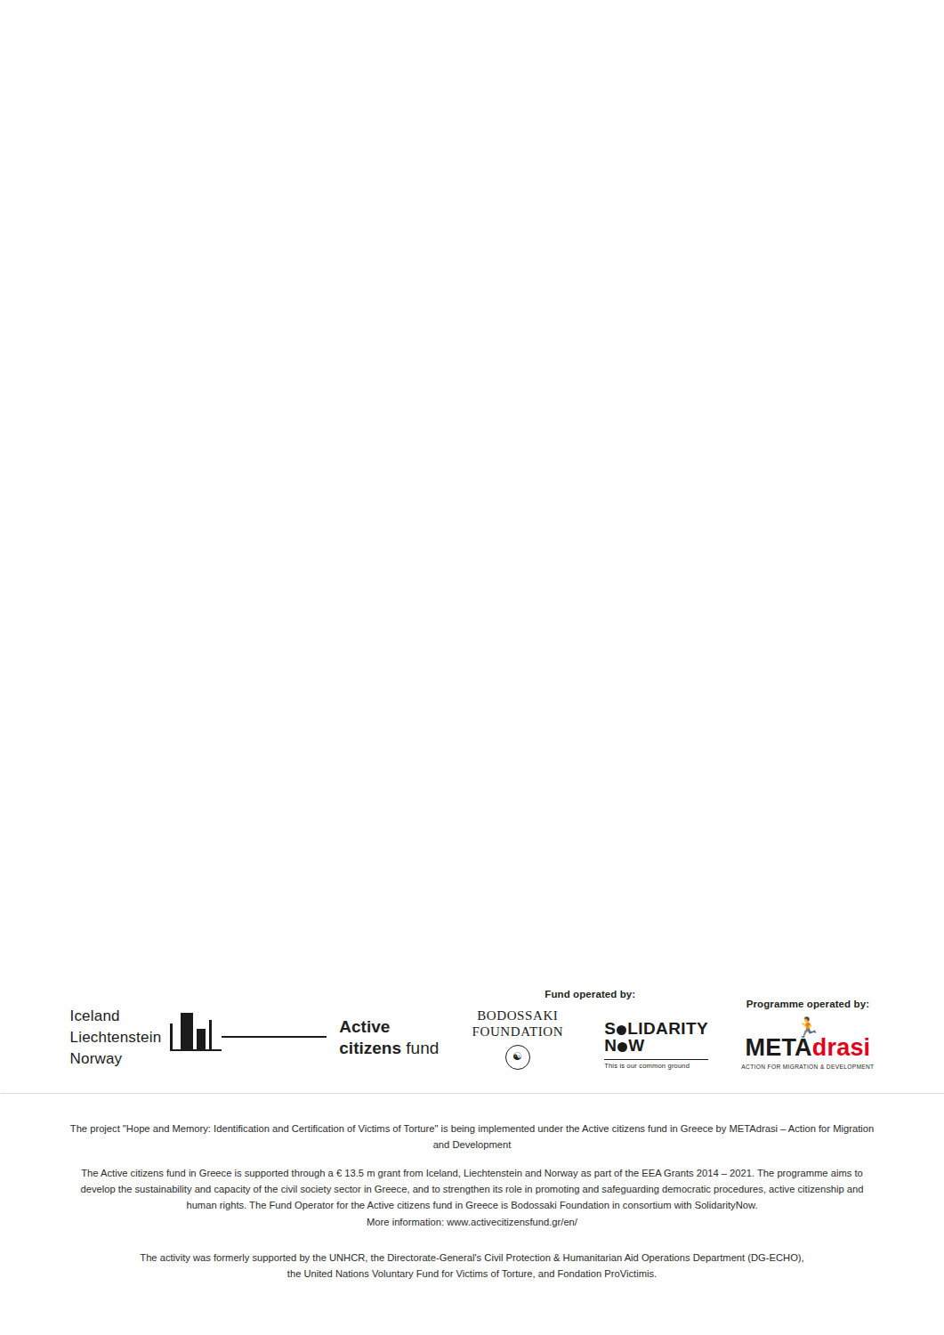Iceland
Liechtenstein
Norway
Active
citizens fund
Fund operated by:
BODOSSAKI
FOUNDATION
☯
S LIDARITY
N W
This is our common ground
Programme operated by:
🏃
META drasi
ACTION FOR MIGRATION & DEVELOPMENT
The project "Hope and Memory: Identification and Certification of Victims of Torture" is being implemented under the Active citizens fund in Greece by METAdrasi – Action for Migration and Development
The Active citizens fund in Greece is supported through a € 13.5 m grant from Iceland, Liechtenstein and Norway as part of the EEA Grants 2014 – 2021. The programme aims to develop the sustainability and capacity of the civil society sector in Greece, and to strengthen its role in promoting and safeguarding democratic procedures, active citizenship and human rights. The Fund Operator for the Active citizens fund in Greece is Bodossaki Foundation in consortium with SolidarityNow.
More information: www.activecitizensfund.gr/en/
The activity was formerly supported by the UNHCR, the Directorate-General's Civil Protection & Humanitarian Aid Operations Department (DG-ECHO),
the United Nations Voluntary Fund for Victims of Torture, and Fondation ProVictimis.